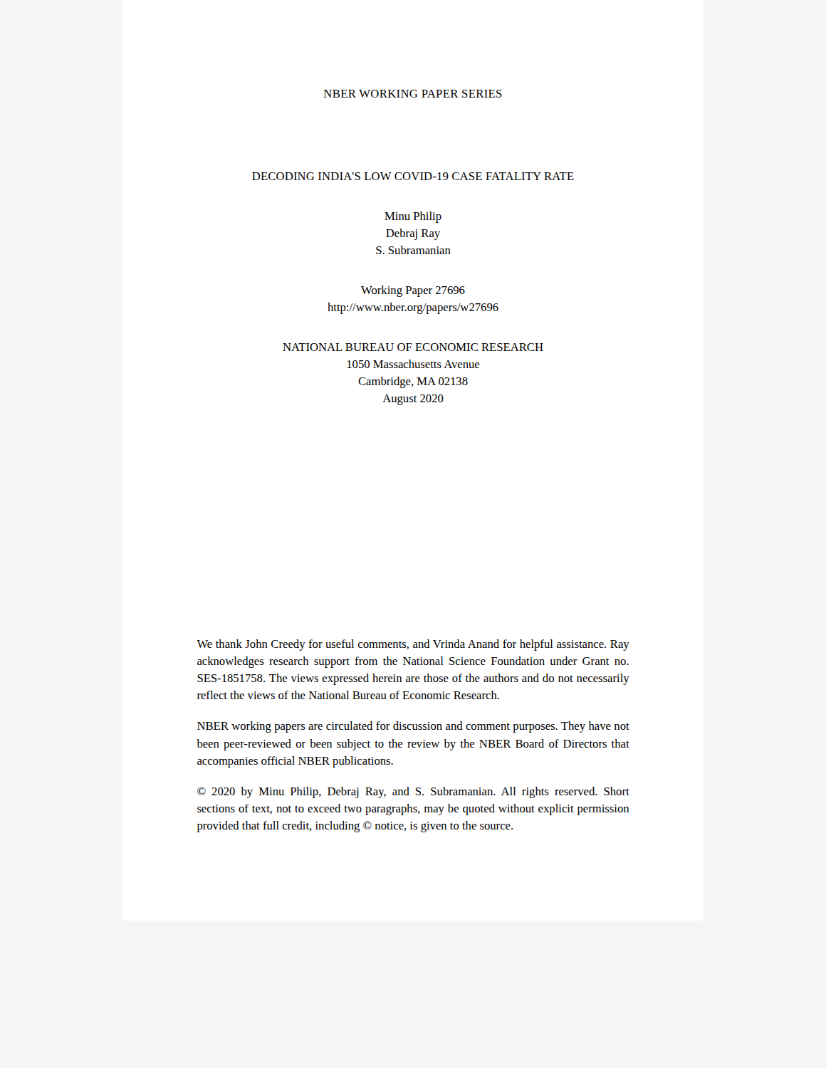NBER WORKING PAPER SERIES
DECODING INDIA'S LOW COVID-19 CASE FATALITY RATE
Minu Philip
Debraj Ray
S. Subramanian
Working Paper 27696
http://www.nber.org/papers/w27696
NATIONAL BUREAU OF ECONOMIC RESEARCH
1050 Massachusetts Avenue
Cambridge, MA 02138
August 2020
We thank John Creedy for useful comments, and Vrinda Anand for helpful assistance. Ray acknowledges research support from the National Science Foundation under Grant no. SES-1851758. The views expressed herein are those of the authors and do not necessarily reflect the views of the National Bureau of Economic Research.
NBER working papers are circulated for discussion and comment purposes. They have not been peer-reviewed or been subject to the review by the NBER Board of Directors that accompanies official NBER publications.
© 2020 by Minu Philip, Debraj Ray, and S. Subramanian. All rights reserved. Short sections of text, not to exceed two paragraphs, may be quoted without explicit permission provided that full credit, including © notice, is given to the source.